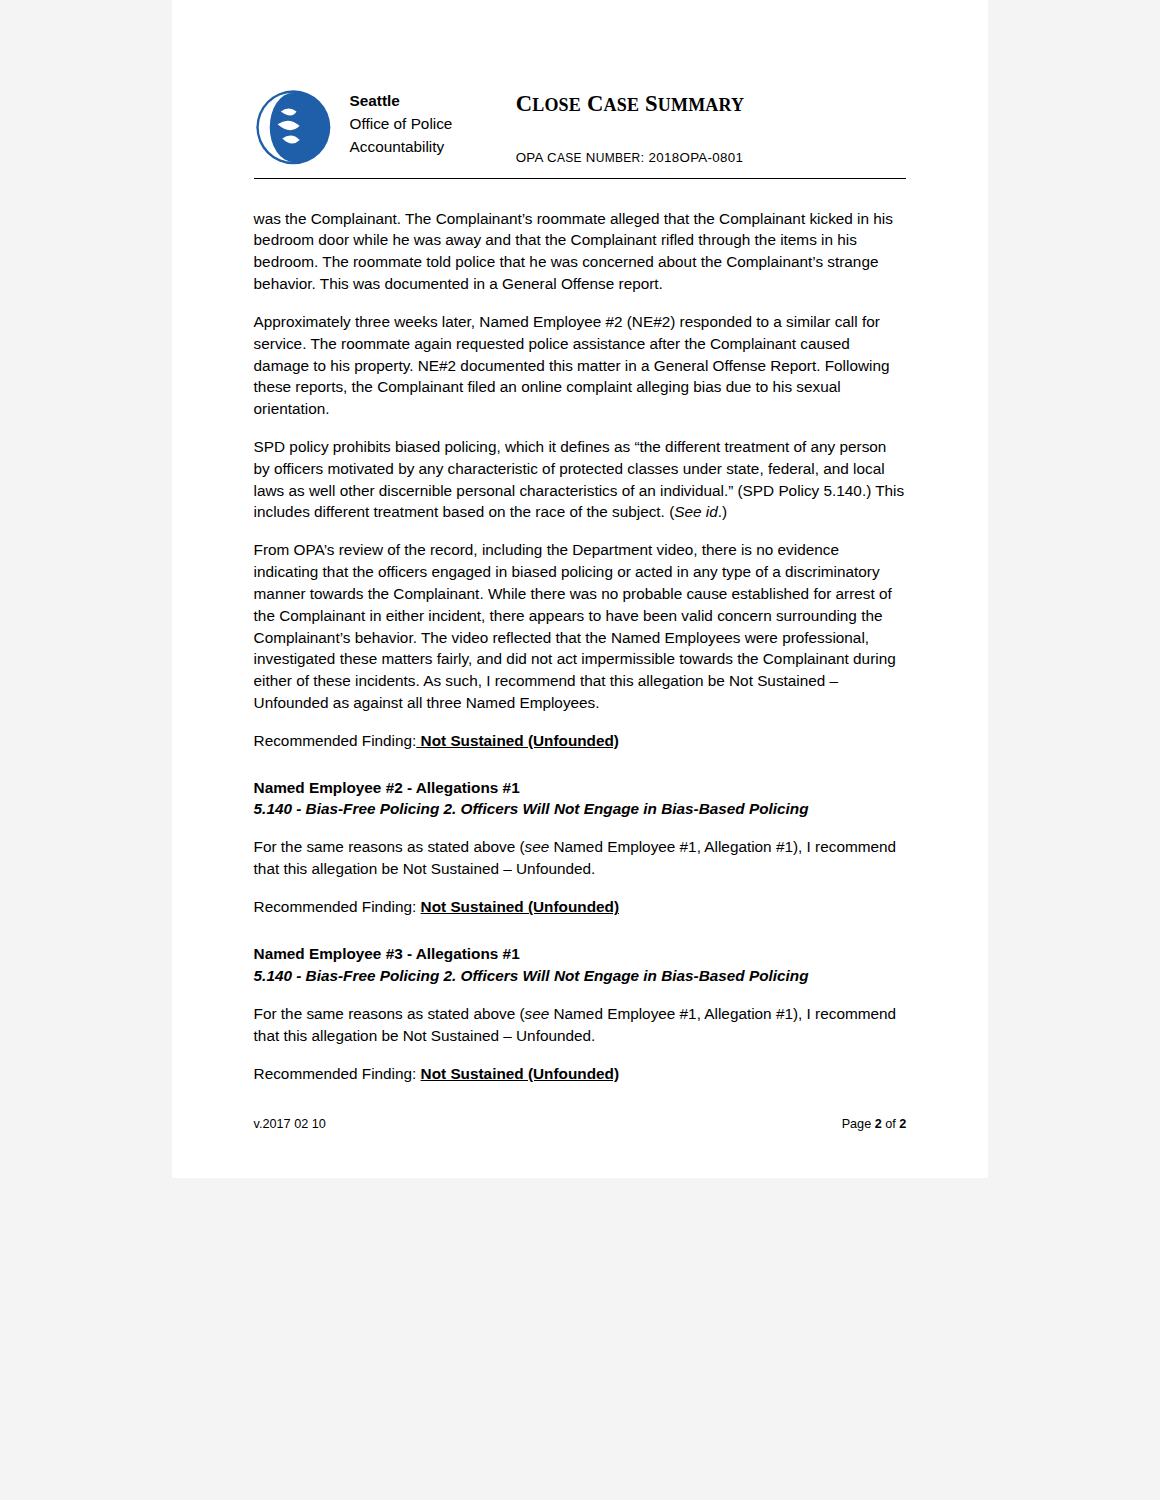Seattle
Office of Police
Accountability
CLOSE CASE SUMMARY
OPA CASE NUMBER: 2018OPA-0801
was the Complainant. The Complainant’s roommate alleged that the Complainant kicked in his bedroom door while he was away and that the Complainant rifled through the items in his bedroom. The roommate told police that he was concerned about the Complainant’s strange behavior. This was documented in a General Offense report.
Approximately three weeks later, Named Employee #2 (NE#2) responded to a similar call for service. The roommate again requested police assistance after the Complainant caused damage to his property. NE#2 documented this matter in a General Offense Report. Following these reports, the Complainant filed an online complaint alleging bias due to his sexual orientation.
SPD policy prohibits biased policing, which it defines as “the different treatment of any person by officers motivated by any characteristic of protected classes under state, federal, and local laws as well other discernible personal characteristics of an individual.” (SPD Policy 5.140.) This includes different treatment based on the race of the subject. (See id.)
From OPA’s review of the record, including the Department video, there is no evidence indicating that the officers engaged in biased policing or acted in any type of a discriminatory manner towards the Complainant. While there was no probable cause established for arrest of the Complainant in either incident, there appears to have been valid concern surrounding the Complainant’s behavior. The video reflected that the Named Employees were professional, investigated these matters fairly, and did not act impermissible towards the Complainant during either of these incidents. As such, I recommend that this allegation be Not Sustained – Unfounded as against all three Named Employees.
Recommended Finding: Not Sustained (Unfounded)
Named Employee #2 - Allegations #1
5.140 - Bias-Free Policing 2. Officers Will Not Engage in Bias-Based Policing
For the same reasons as stated above (see Named Employee #1, Allegation #1), I recommend that this allegation be Not Sustained – Unfounded.
Recommended Finding: Not Sustained (Unfounded)
Named Employee #3 - Allegations #1
5.140 - Bias-Free Policing 2. Officers Will Not Engage in Bias-Based Policing
For the same reasons as stated above (see Named Employee #1, Allegation #1), I recommend that this allegation be Not Sustained – Unfounded.
Recommended Finding: Not Sustained (Unfounded)
v.2017 02 10
Page 2 of 2